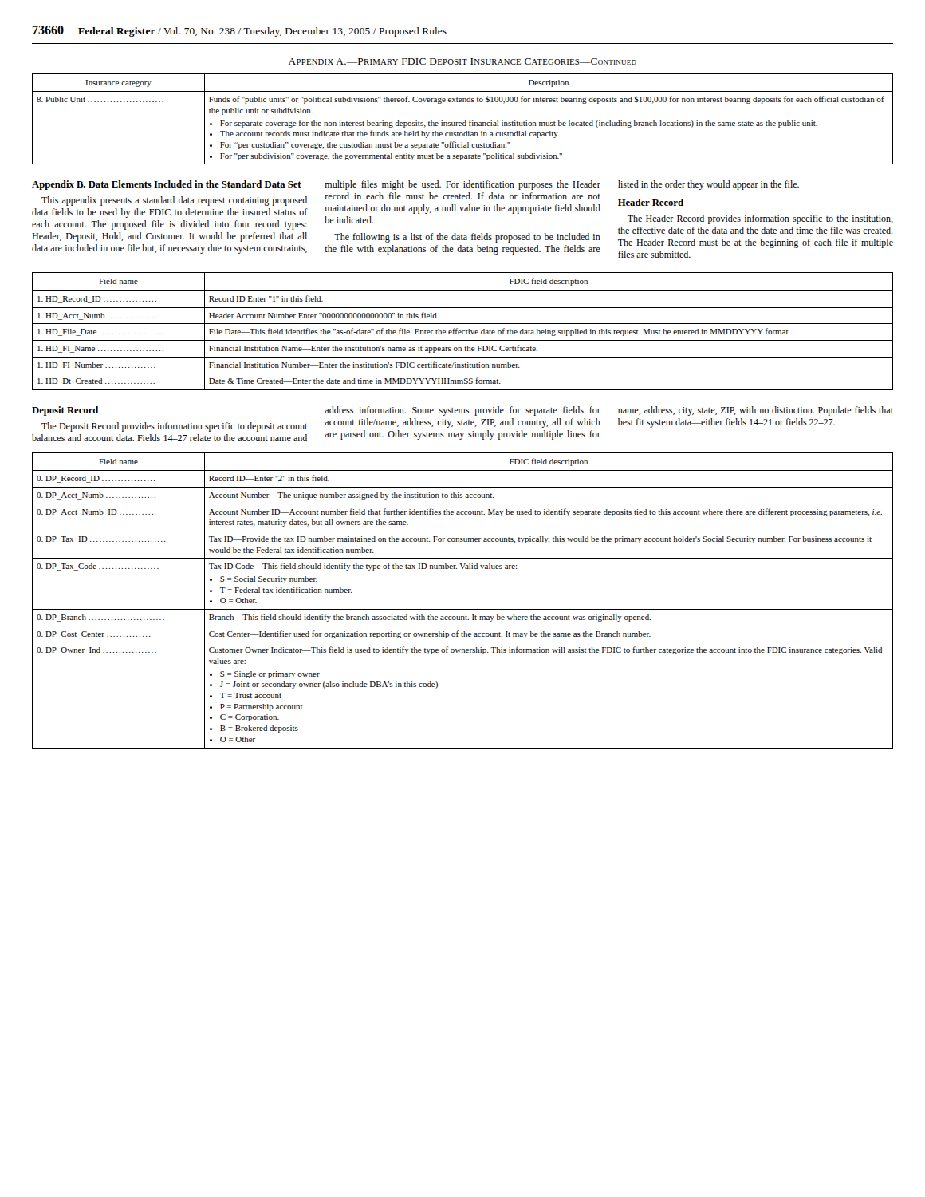73660 Federal Register / Vol. 70, No. 238 / Tuesday, December 13, 2005 / Proposed Rules
APPENDIX A.—PRIMARY FDIC DEPOSIT INSURANCE CATEGORIES—Continued
| Insurance category | Description |
| --- | --- |
| 8. Public Unit ........................ | Funds of ''public units'' or ''political subdivisions'' thereof. Coverage extends to $100,000 for interest bearing deposits and $100,000 for non interest bearing deposits for each official custodian of the public unit or subdivision. For separate coverage for the non interest bearing deposits, the insured financial institution must be located (including branch locations) in the same state as the public unit. The account records must indicate that the funds are held by the custodian in a custodial capacity. For “per custodian” coverage, the custodian must be a separate ''official custodian.'' For ''per subdivision'' coverage, the governmental entity must be a separate ''political subdivision.'' |
Appendix B. Data Elements Included in the Standard Data Set
This appendix presents a standard data request containing proposed data fields to be used by the FDIC to determine the insured status of each account. The proposed file is divided into four record types: Header, Deposit, Hold, and Customer. It would be preferred that all data are included in one file but, if necessary due to system constraints, multiple files might be used. For identification purposes the Header record in each file must be created. If data or information are not maintained or do not apply, a null value in the appropriate field should be indicated.
The following is a list of the data fields proposed to be included in the file with explanations of the data being requested. The fields are listed in the order they would appear in the file.
Header Record
The Header Record provides information specific to the institution, the effective date of the data and the date and time the file was created. The Header Record must be at the beginning of each file if multiple files are submitted.
| Field name | FDIC field description |
| --- | --- |
| 1. HD_Record_ID ................. | Record ID Enter ''1'' in this field. |
| 1. HD_Acct_Numb ................ | Header Account Number Enter ''0000000000000000'' in this field. |
| 1. HD_File_Date .................... | File Date—This field identifies the ''as-of-date'' of the file. Enter the effective date of the data being supplied in this request. Must be entered in MMDDYYYY format. |
| 1. HD_FI_Name ..................... | Financial Institution Name—Enter the institution's name as it appears on the FDIC Certificate. |
| 1. HD_FI_Number ................ | Financial Institution Number—Enter the institution's FDIC certificate/institution number. |
| 1. HD_Dt_Created ................ | Date & Time Created—Enter the date and time in MMDDYYYYHHmmSS format. |
Deposit Record
The Deposit Record provides information specific to deposit account balances and account data. Fields 14–27 relate to the account name and address information. Some systems provide for separate fields for account title/name, address, city, state, ZIP, and country, all of which are parsed out. Other systems may simply provide multiple lines for name, address, city, state, ZIP, with no distinction. Populate fields that best fit system data—either fields 14–21 or fields 22–27.
| Field name | FDIC field description |
| --- | --- |
| 0. DP_Record_ID ................. | Record ID—Enter ''2'' in this field. |
| 0. DP_Acct_Numb ................ | Account Number—The unique number assigned by the institution to this account. |
| 0. DP_Acct_Numb_ID ........... | Account Number ID—Account number field that further identifies the account. May be used to identify separate deposits tied to this account where there are different processing parameters, i.e. interest rates, maturity dates, but all owners are the same. |
| 0. DP_Tax_ID ........................ | Tax ID—Provide the tax ID number maintained on the account. For consumer accounts, typically, this would be the primary account holder's Social Security number. For business accounts it would be the Federal tax identification number. |
| 0. DP_Tax_Code ................... | Tax ID Code—This field should identify the type of the tax ID number. Valid values are: S = Social Security number. T = Federal tax identification number. O = Other. |
| 0. DP_Branch ........................ | Branch—This field should identify the branch associated with the account. It may be where the account was originally opened. |
| 0. DP_Cost_Center .............. | Cost Center—Identifier used for organization reporting or ownership of the account. It may be the same as the Branch number. |
| 0. DP_Owner_Ind ................. | Customer Owner Indicator—This field is used to identify the type of ownership. This information will assist the FDIC to further categorize the account into the FDIC insurance categories. Valid values are: S = Single or primary owner J = Joint or secondary owner (also include DBA's in this code) T = Trust account P = Partnership account C = Corporation. B = Brokered deposits O = Other |